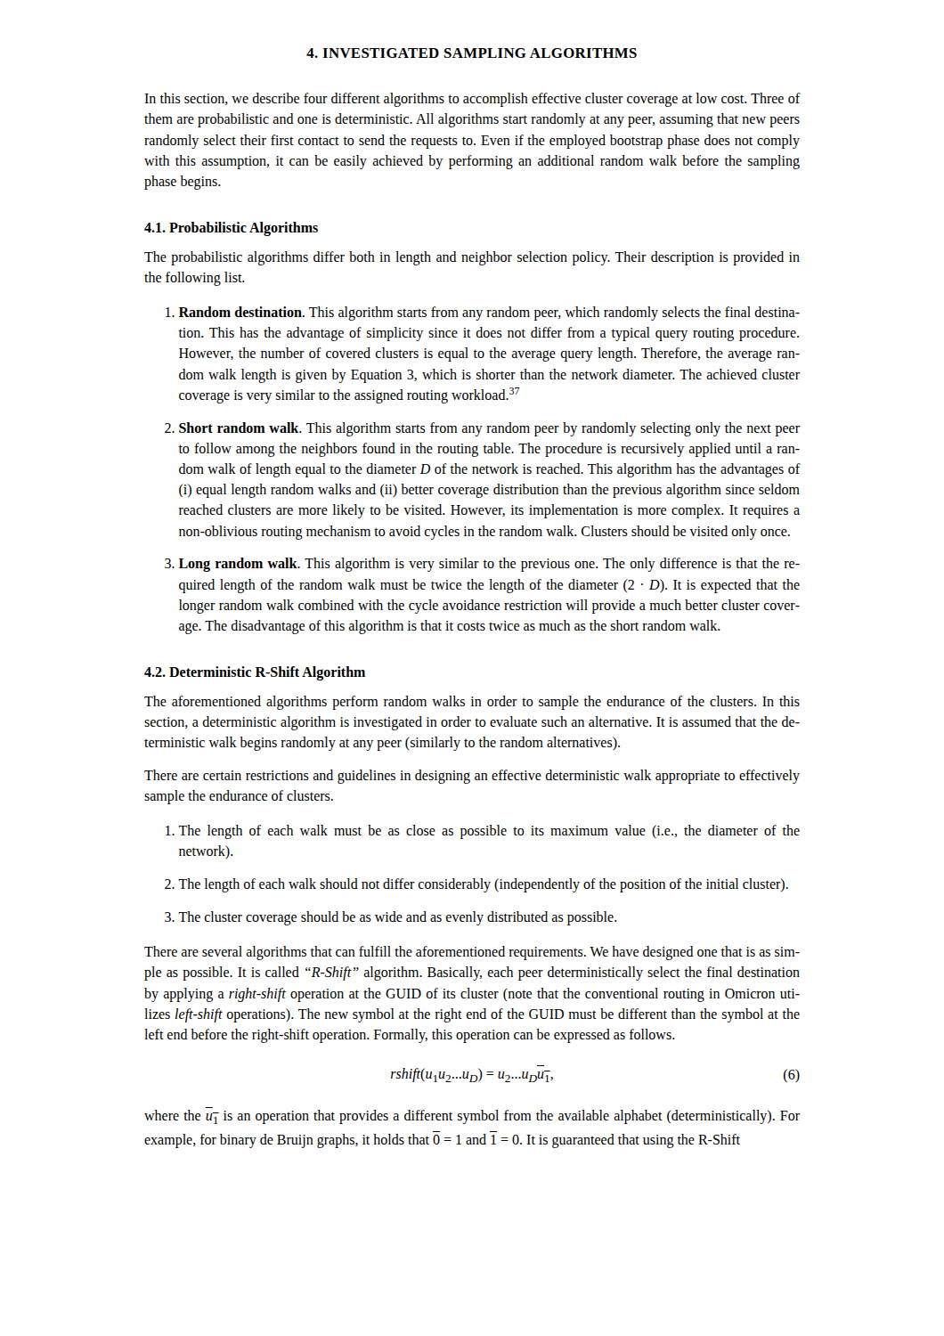4. INVESTIGATED SAMPLING ALGORITHMS
In this section, we describe four different algorithms to accomplish effective cluster coverage at low cost. Three of them are probabilistic and one is deterministic. All algorithms start randomly at any peer, assuming that new peers randomly select their first contact to send the requests to. Even if the employed bootstrap phase does not comply with this assumption, it can be easily achieved by performing an additional random walk before the sampling phase begins.
4.1. Probabilistic Algorithms
The probabilistic algorithms differ both in length and neighbor selection policy. Their description is provided in the following list.
Random destination. This algorithm starts from any random peer, which randomly selects the final destination. This has the advantage of simplicity since it does not differ from a typical query routing procedure. However, the number of covered clusters is equal to the average query length. Therefore, the average random walk length is given by Equation 3, which is shorter than the network diameter. The achieved cluster coverage is very similar to the assigned routing workload.37
Short random walk. This algorithm starts from any random peer by randomly selecting only the next peer to follow among the neighbors found in the routing table. The procedure is recursively applied until a random walk of length equal to the diameter D of the network is reached. This algorithm has the advantages of (i) equal length random walks and (ii) better coverage distribution than the previous algorithm since seldom reached clusters are more likely to be visited. However, its implementation is more complex. It requires a non-oblivious routing mechanism to avoid cycles in the random walk. Clusters should be visited only once.
Long random walk. This algorithm is very similar to the previous one. The only difference is that the required length of the random walk must be twice the length of the diameter (2 · D). It is expected that the longer random walk combined with the cycle avoidance restriction will provide a much better cluster coverage. The disadvantage of this algorithm is that it costs twice as much as the short random walk.
4.2. Deterministic R-Shift Algorithm
The aforementioned algorithms perform random walks in order to sample the endurance of the clusters. In this section, a deterministic algorithm is investigated in order to evaluate such an alternative. It is assumed that the deterministic walk begins randomly at any peer (similarly to the random alternatives).
There are certain restrictions and guidelines in designing an effective deterministic walk appropriate to effectively sample the endurance of clusters.
The length of each walk must be as close as possible to its maximum value (i.e., the diameter of the network).
The length of each walk should not differ considerably (independently of the position of the initial cluster).
The cluster coverage should be as wide and as evenly distributed as possible.
There are several algorithms that can fulfill the aforementioned requirements. We have designed one that is as simple as possible. It is called “R-Shift” algorithm. Basically, each peer deterministically select the final destination by applying a right-shift operation at the GUID of its cluster (note that the conventional routing in Omicron utilizes left-shift operations). The new symbol at the right end of the GUID must be different than the symbol at the left end before the right-shift operation. Formally, this operation can be expressed as follows.
rshift(u1u2...uD) = u2...uD u1, (6)
where the u1 is an operation that provides a different symbol from the available alphabet (deterministically). For example, for binary de Bruijn graphs, it holds that 0 = 1 and 1 = 0. It is guaranteed that using the R-Shift